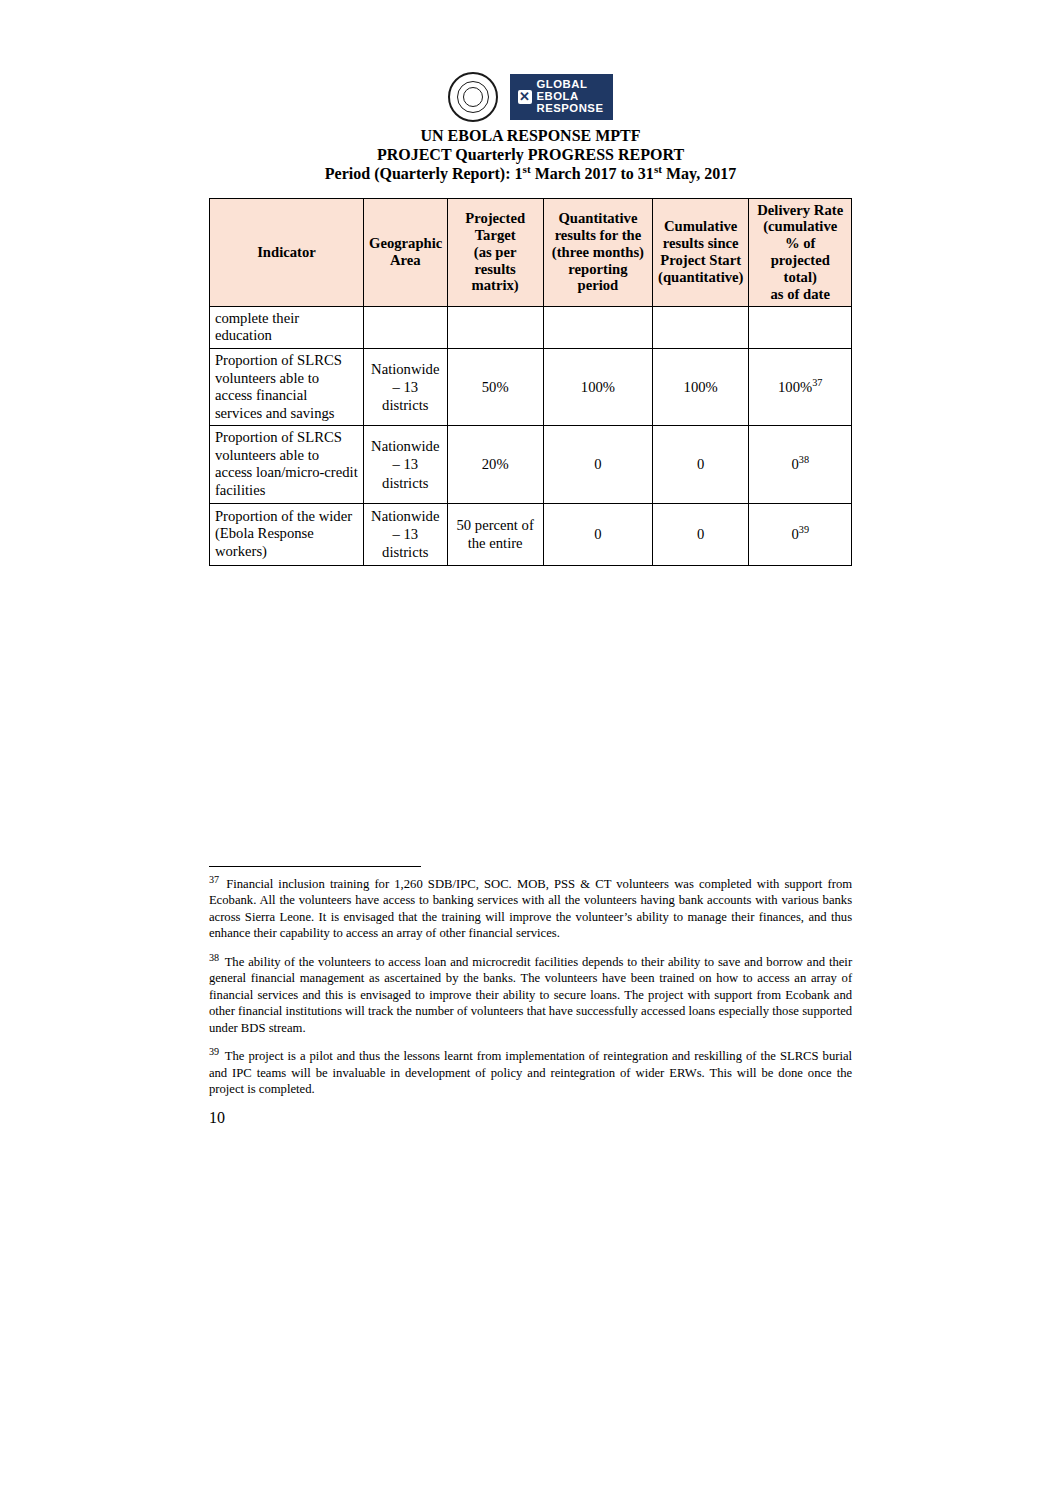✕GLOBAL
EBOLA
RESPONSE
UN EBOLA RESPONSE MPTF PROJECT Quarterly PROGRESS REPORT Period (Quarterly Report): 1st March 2017 to 31st May, 2017
| complete their education | | | | | |
| Indicator | Geographic Area | Projected Target (as per results matrix) | Quantitative results for the (three months) reporting period | Cumulative results since Project Start (quantitative) | Delivery Rate (cumulative % of projected total) as of date |
| Proportion of SLRCS volunteers able to access financial services and savings | Nationwide – 13 districts | 50% | 100% | 100% | 100% 37 |
| Proportion of SLRCS volunteers able to access loan/micro-credit facilities | Nationwide – 13 districts | 20% | 0 | 0 | 0 38 |
| Proportion of the wider (Ebola Response workers) | Nationwide – 13 districts | 50 percent of the entire | 0 | 0 | 0 39 |
37 Financial inclusion training for 1,260 SDB/IPC, SOC. MOB, PSS & CT volunteers was completed with support from Ecobank. All the volunteers have access to banking services with all the volunteers having bank accounts with various banks across Sierra Leone. It is envisaged that the training will improve the volunteer’s ability to manage their finances, and thus enhance their capability to access an array of other financial services.
38 The ability of the volunteers to access loan and microcredit facilities depends to their ability to save and borrow and their general financial management as ascertained by the banks. The volunteers have been trained on how to access an array of financial services and this is envisaged to improve their ability to secure loans. The project with support from Ecobank and other financial institutions will track the number of volunteers that have successfully accessed loans especially those supported under BDS stream.
39 The project is a pilot and thus the lessons learnt from implementation of reintegration and reskilling of the SLRCS burial and IPC teams will be invaluable in development of policy and reintegration of wider ERWs. This will be done once the project is completed.
10